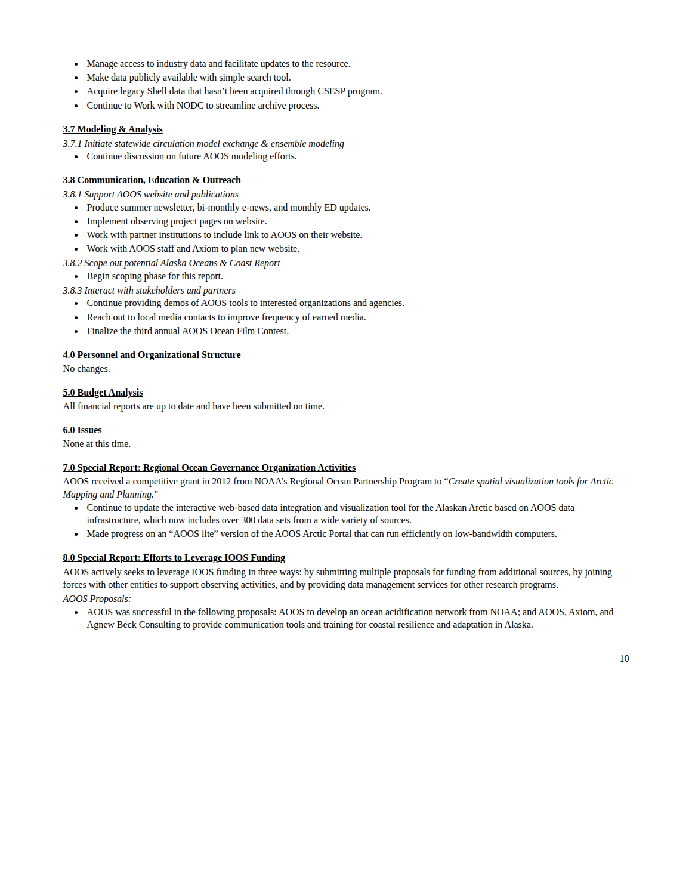Manage access to industry data and facilitate updates to the resource.
Make data publicly available with simple search tool.
Acquire legacy Shell data that hasn’t been acquired through CSESP program.
Continue to Work with NODC to streamline archive process.
3.7 Modeling & Analysis
3.7.1 Initiate statewide circulation model exchange & ensemble modeling
Continue discussion on future AOOS modeling efforts.
3.8 Communication, Education & Outreach
3.8.1 Support AOOS website and publications
Produce summer newsletter, bi-monthly e-news, and monthly ED updates.
Implement observing project pages on website.
Work with partner institutions to include link to AOOS on their website.
Work with AOOS staff and Axiom to plan new website.
3.8.2 Scope out potential Alaska Oceans & Coast Report
Begin scoping phase for this report.
3.8.3 Interact with stakeholders and partners
Continue providing demos of AOOS tools to interested organizations and agencies.
Reach out to local media contacts to improve frequency of earned media.
Finalize the third annual AOOS Ocean Film Contest.
4.0 Personnel and Organizational Structure
No changes.
5.0 Budget Analysis
All financial reports are up to date and have been submitted on time.
6.0 Issues
None at this time.
7.0 Special Report: Regional Ocean Governance Organization Activities
AOOS received a competitive grant in 2012 from NOAA’s Regional Ocean Partnership Program to “Create spatial visualization tools for Arctic Mapping and Planning.”
Continue to update the interactive web-based data integration and visualization tool for the Alaskan Arctic based on AOOS data infrastructure, which now includes over 300 data sets from a wide variety of sources.
Made progress on an “AOOS lite” version of the AOOS Arctic Portal that can run efficiently on low-bandwidth computers.
8.0 Special Report: Efforts to Leverage IOOS Funding
AOOS actively seeks to leverage IOOS funding in three ways: by submitting multiple proposals for funding from additional sources, by joining forces with other entities to support observing activities, and by providing data management services for other research programs.
AOOS Proposals:
AOOS was successful in the following proposals: AOOS to develop an ocean acidification network from NOAA; and AOOS, Axiom, and Agnew Beck Consulting to provide communication tools and training for coastal resilience and adaptation in Alaska.
10